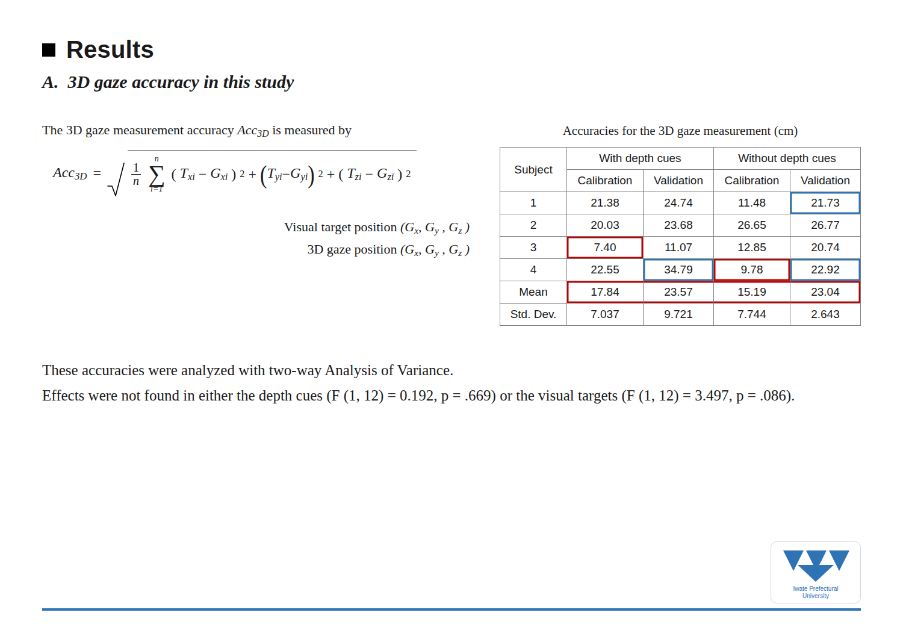Results
A. 3D gaze accuracy in this study
The 3D gaze measurement accuracy Acc3D is measured by
Acc3D = 1 n n ∑ i=1 (Txi − Gxi) 2 + ( Tyi − Gyi ) 2 + (Tzi − Gzi) 2
Visual target position (Gx, Gy , Gz )
3D gaze position (Gx, Gy , Gz )
Accuracies for the 3D gaze measurement (cm)
| Subject | With depth cues | Without depth cues |
| --- | --- | --- |
| Calibration | Validation | Calibration | Validation |
| 1 | 21.38 | 24.74 | 11.48 | 21.73 |
| 2 | 20.03 | 23.68 | 26.65 | 26.77 |
| 3 | 7.40 | 11.07 | 12.85 | 20.74 |
| 4 | 22.55 | 34.79 | 9.78 | 22.92 |
| Mean | 17.84 | 23.57 | 15.19 | 23.04 |
| Std. Dev. | 7.037 | 9.721 | 7.744 | 2.643 |
These accuracies were analyzed with two-way Analysis of Variance.
Effects were not found in either the depth cues (F (1, 12) = 0.192, p = .669) or the visual targets (F (1, 12) = 3.497, p = .086).
Iwate Prefectural
University